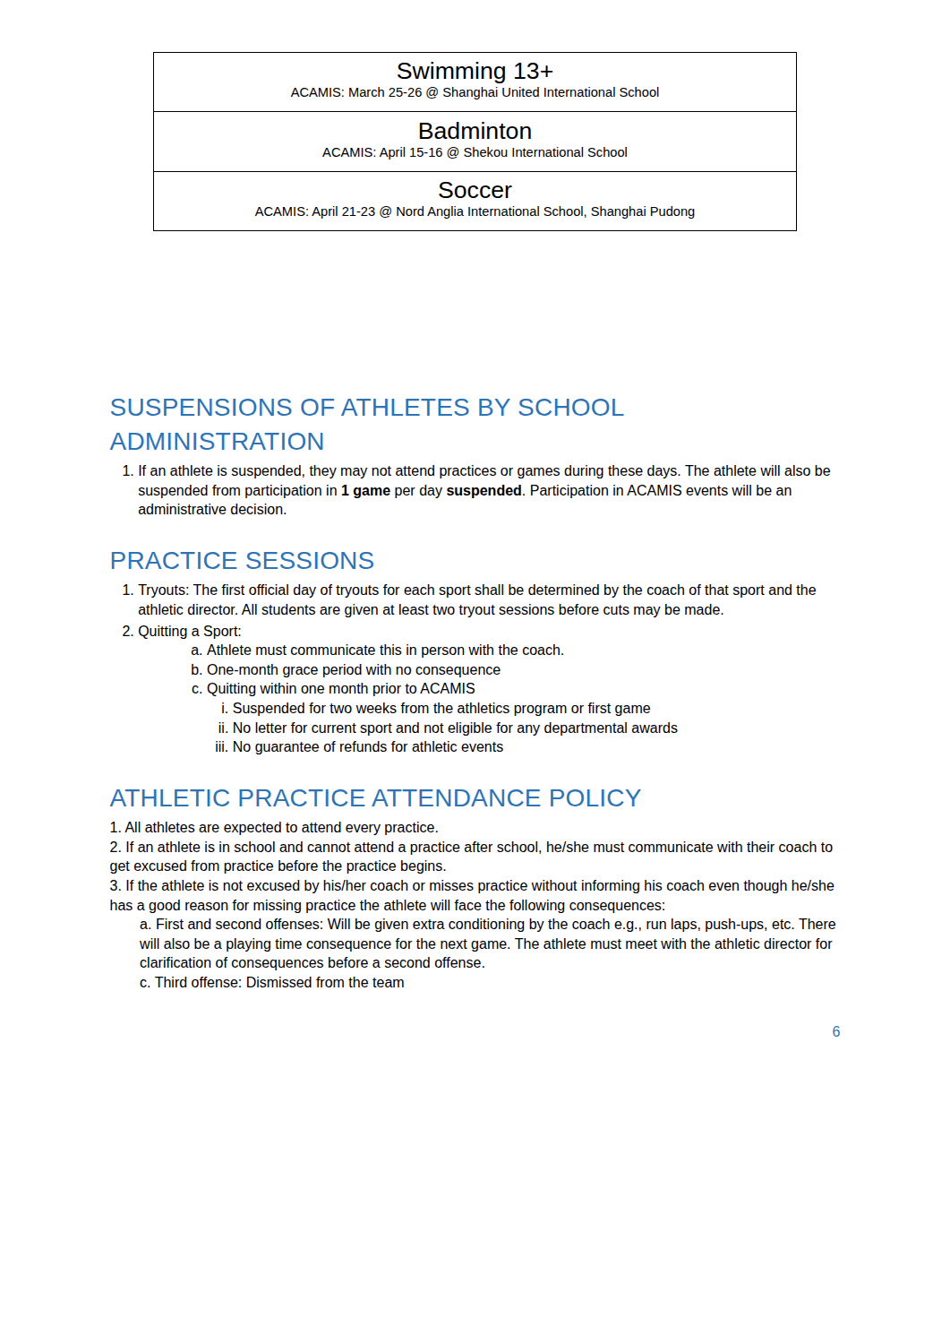| Swimming 13+ ACAMIS: March 25-26 @ Shanghai United International School |
| Badminton ACAMIS: April 15-16 @ Shekou International School |
| Soccer ACAMIS: April 21-23 @ Nord Anglia International School, Shanghai Pudong |
SUSPENSIONS OF ATHLETES BY SCHOOL ADMINISTRATION
If an athlete is suspended, they may not attend practices or games during these days. The athlete will also be suspended from participation in 1 game per day suspended. Participation in ACAMIS events will be an administrative decision.
PRACTICE SESSIONS
Tryouts: The first official day of tryouts for each sport shall be determined by the coach of that sport and the athletic director. All students are given at least two tryout sessions before cuts may be made.
Quitting a Sport:
Athlete must communicate this in person with the coach.
One-month grace period with no consequence
Quitting within one month prior to ACAMIS
Suspended for two weeks from the athletics program or first game
No letter for current sport and not eligible for any departmental awards
No guarantee of refunds for athletic events
ATHLETIC PRACTICE ATTENDANCE POLICY
1. All athletes are expected to attend every practice.
2. If an athlete is in school and cannot attend a practice after school, he/she must communicate with their coach to get excused from practice before the practice begins.
3. If the athlete is not excused by his/her coach or misses practice without informing his coach even though he/she has a good reason for missing practice the athlete will face the following consequences:
a. First and second offenses: Will be given extra conditioning by the coach e.g., run laps, push-ups, etc. There will also be a playing time consequence for the next game. The athlete must meet with the athletic director for clarification of consequences before a second offense.
c. Third offense: Dismissed from the team
6